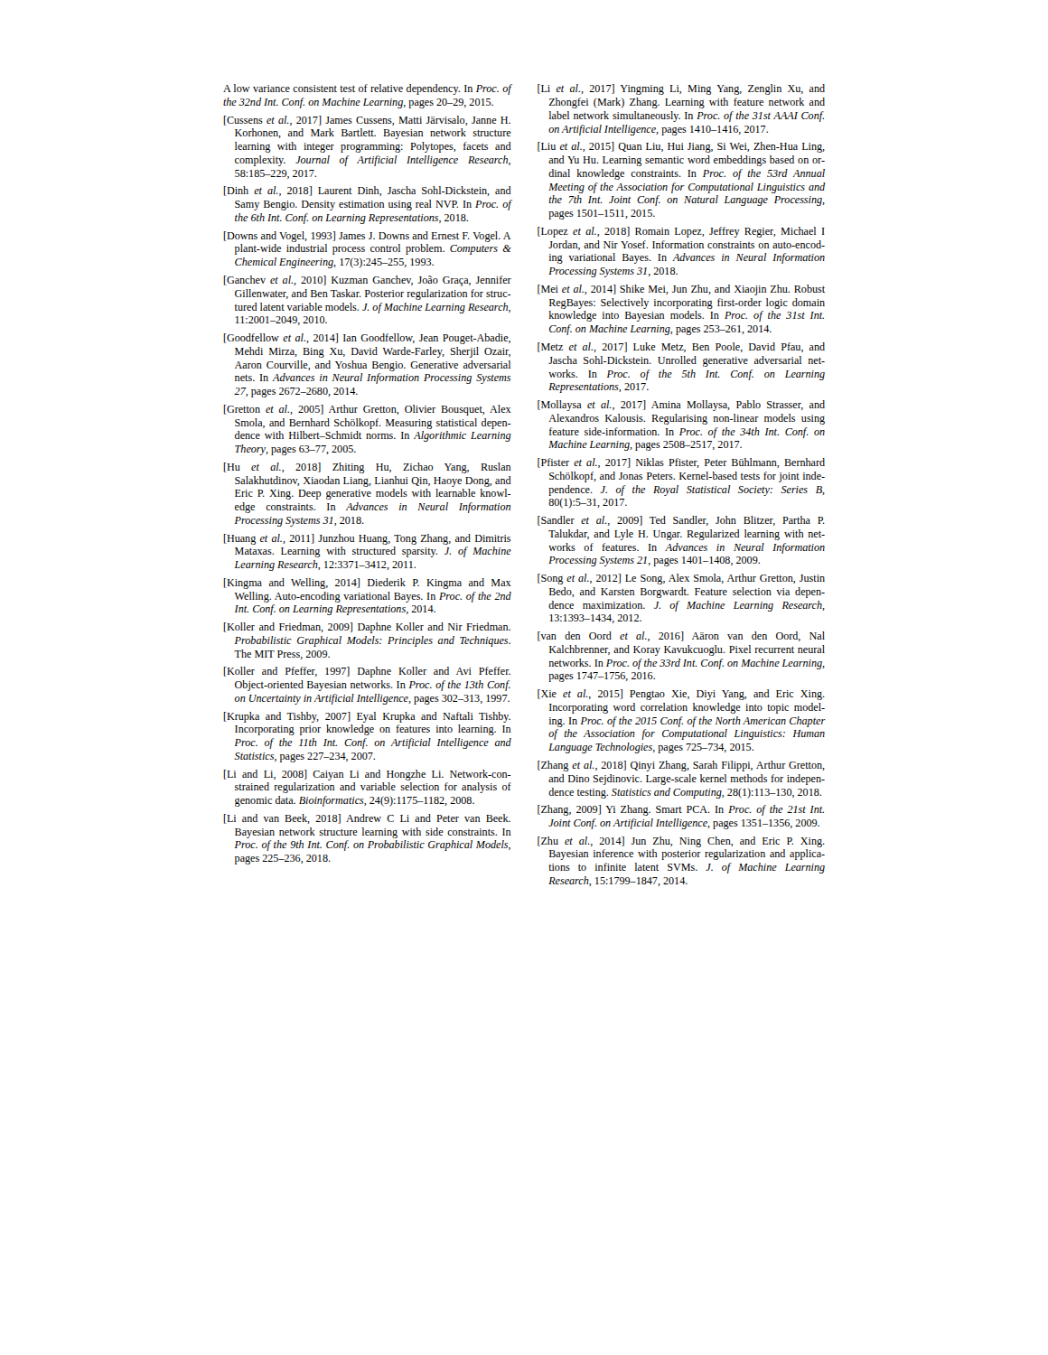A low variance consistent test of relative dependency. In Proc. of the 32nd Int. Conf. on Machine Learning, pages 20–29, 2015.
[Cussens et al., 2017] James Cussens, Matti Järvisalo, Janne H. Korhonen, and Mark Bartlett. Bayesian network structure learning with integer programming: Polytopes, facets and complexity. Journal of Artificial Intelligence Research, 58:185–229, 2017.
[Dinh et al., 2018] Laurent Dinh, Jascha Sohl-Dickstein, and Samy Bengio. Density estimation using real NVP. In Proc. of the 6th Int. Conf. on Learning Representations, 2018.
[Downs and Vogel, 1993] James J. Downs and Ernest F. Vogel. A plant-wide industrial process control problem. Computers & Chemical Engineering, 17(3):245–255, 1993.
[Ganchev et al., 2010] Kuzman Ganchev, João Graça, Jennifer Gillenwater, and Ben Taskar. Posterior regularization for structured latent variable models. J. of Machine Learning Research, 11:2001–2049, 2010.
[Goodfellow et al., 2014] Ian Goodfellow, Jean Pouget-Abadie, Mehdi Mirza, Bing Xu, David Warde-Farley, Sherjil Ozair, Aaron Courville, and Yoshua Bengio. Generative adversarial nets. In Advances in Neural Information Processing Systems 27, pages 2672–2680, 2014.
[Gretton et al., 2005] Arthur Gretton, Olivier Bousquet, Alex Smola, and Bernhard Schölkopf. Measuring statistical dependence with Hilbert–Schmidt norms. In Algorithmic Learning Theory, pages 63–77, 2005.
[Hu et al., 2018] Zhiting Hu, Zichao Yang, Ruslan Salakhutdinov, Xiaodan Liang, Lianhui Qin, Haoye Dong, and Eric P. Xing. Deep generative models with learnable knowledge constraints. In Advances in Neural Information Processing Systems 31, 2018.
[Huang et al., 2011] Junzhou Huang, Tong Zhang, and Dimitris Mataxas. Learning with structured sparsity. J. of Machine Learning Research, 12:3371–3412, 2011.
[Kingma and Welling, 2014] Diederik P. Kingma and Max Welling. Auto-encoding variational Bayes. In Proc. of the 2nd Int. Conf. on Learning Representations, 2014.
[Koller and Friedman, 2009] Daphne Koller and Nir Friedman. Probabilistic Graphical Models: Principles and Techniques. The MIT Press, 2009.
[Koller and Pfeffer, 1997] Daphne Koller and Avi Pfeffer. Object-oriented Bayesian networks. In Proc. of the 13th Conf. on Uncertainty in Artificial Intelligence, pages 302–313, 1997.
[Krupka and Tishby, 2007] Eyal Krupka and Naftali Tishby. Incorporating prior knowledge on features into learning. In Proc. of the 11th Int. Conf. on Artificial Intelligence and Statistics, pages 227–234, 2007.
[Li and Li, 2008] Caiyan Li and Hongzhe Li. Network-constrained regularization and variable selection for analysis of genomic data. Bioinformatics, 24(9):1175–1182, 2008.
[Li and van Beek, 2018] Andrew C Li and Peter van Beek. Bayesian network structure learning with side constraints. In Proc. of the 9th Int. Conf. on Probabilistic Graphical Models, pages 225–236, 2018.
[Li et al., 2017] Yingming Li, Ming Yang, Zenglin Xu, and Zhongfei (Mark) Zhang. Learning with feature network and label network simultaneously. In Proc. of the 31st AAAI Conf. on Artificial Intelligence, pages 1410–1416, 2017.
[Liu et al., 2015] Quan Liu, Hui Jiang, Si Wei, Zhen-Hua Ling, and Yu Hu. Learning semantic word embeddings based on ordinal knowledge constraints. In Proc. of the 53rd Annual Meeting of the Association for Computational Linguistics and the 7th Int. Joint Conf. on Natural Language Processing, pages 1501–1511, 2015.
[Lopez et al., 2018] Romain Lopez, Jeffrey Regier, Michael I Jordan, and Nir Yosef. Information constraints on auto-encoding variational Bayes. In Advances in Neural Information Processing Systems 31, 2018.
[Mei et al., 2014] Shike Mei, Jun Zhu, and Xiaojin Zhu. Robust RegBayes: Selectively incorporating first-order logic domain knowledge into Bayesian models. In Proc. of the 31st Int. Conf. on Machine Learning, pages 253–261, 2014.
[Metz et al., 2017] Luke Metz, Ben Poole, David Pfau, and Jascha Sohl-Dickstein. Unrolled generative adversarial networks. In Proc. of the 5th Int. Conf. on Learning Representations, 2017.
[Mollaysa et al., 2017] Amina Mollaysa, Pablo Strasser, and Alexandros Kalousis. Regularising non-linear models using feature side-information. In Proc. of the 34th Int. Conf. on Machine Learning, pages 2508–2517, 2017.
[Pfister et al., 2017] Niklas Pfister, Peter Bühlmann, Bernhard Schölkopf, and Jonas Peters. Kernel-based tests for joint independence. J. of the Royal Statistical Society: Series B, 80(1):5–31, 2017.
[Sandler et al., 2009] Ted Sandler, John Blitzer, Partha P. Talukdar, and Lyle H. Ungar. Regularized learning with networks of features. In Advances in Neural Information Processing Systems 21, pages 1401–1408, 2009.
[Song et al., 2012] Le Song, Alex Smola, Arthur Gretton, Justin Bedo, and Karsten Borgwardt. Feature selection via dependence maximization. J. of Machine Learning Research, 13:1393–1434, 2012.
[van den Oord et al., 2016] Aäron van den Oord, Nal Kalchbrenner, and Koray Kavukcuoglu. Pixel recurrent neural networks. In Proc. of the 33rd Int. Conf. on Machine Learning, pages 1747–1756, 2016.
[Xie et al., 2015] Pengtao Xie, Diyi Yang, and Eric Xing. Incorporating word correlation knowledge into topic modeling. In Proc. of the 2015 Conf. of the North American Chapter of the Association for Computational Linguistics: Human Language Technologies, pages 725–734, 2015.
[Zhang et al., 2018] Qinyi Zhang, Sarah Filippi, Arthur Gretton, and Dino Sejdinovic. Large-scale kernel methods for independence testing. Statistics and Computing, 28(1):113–130, 2018.
[Zhang, 2009] Yi Zhang. Smart PCA. In Proc. of the 21st Int. Joint Conf. on Artificial Intelligence, pages 1351–1356, 2009.
[Zhu et al., 2014] Jun Zhu, Ning Chen, and Eric P. Xing. Bayesian inference with posterior regularization and applications to infinite latent SVMs. J. of Machine Learning Research, 15:1799–1847, 2014.